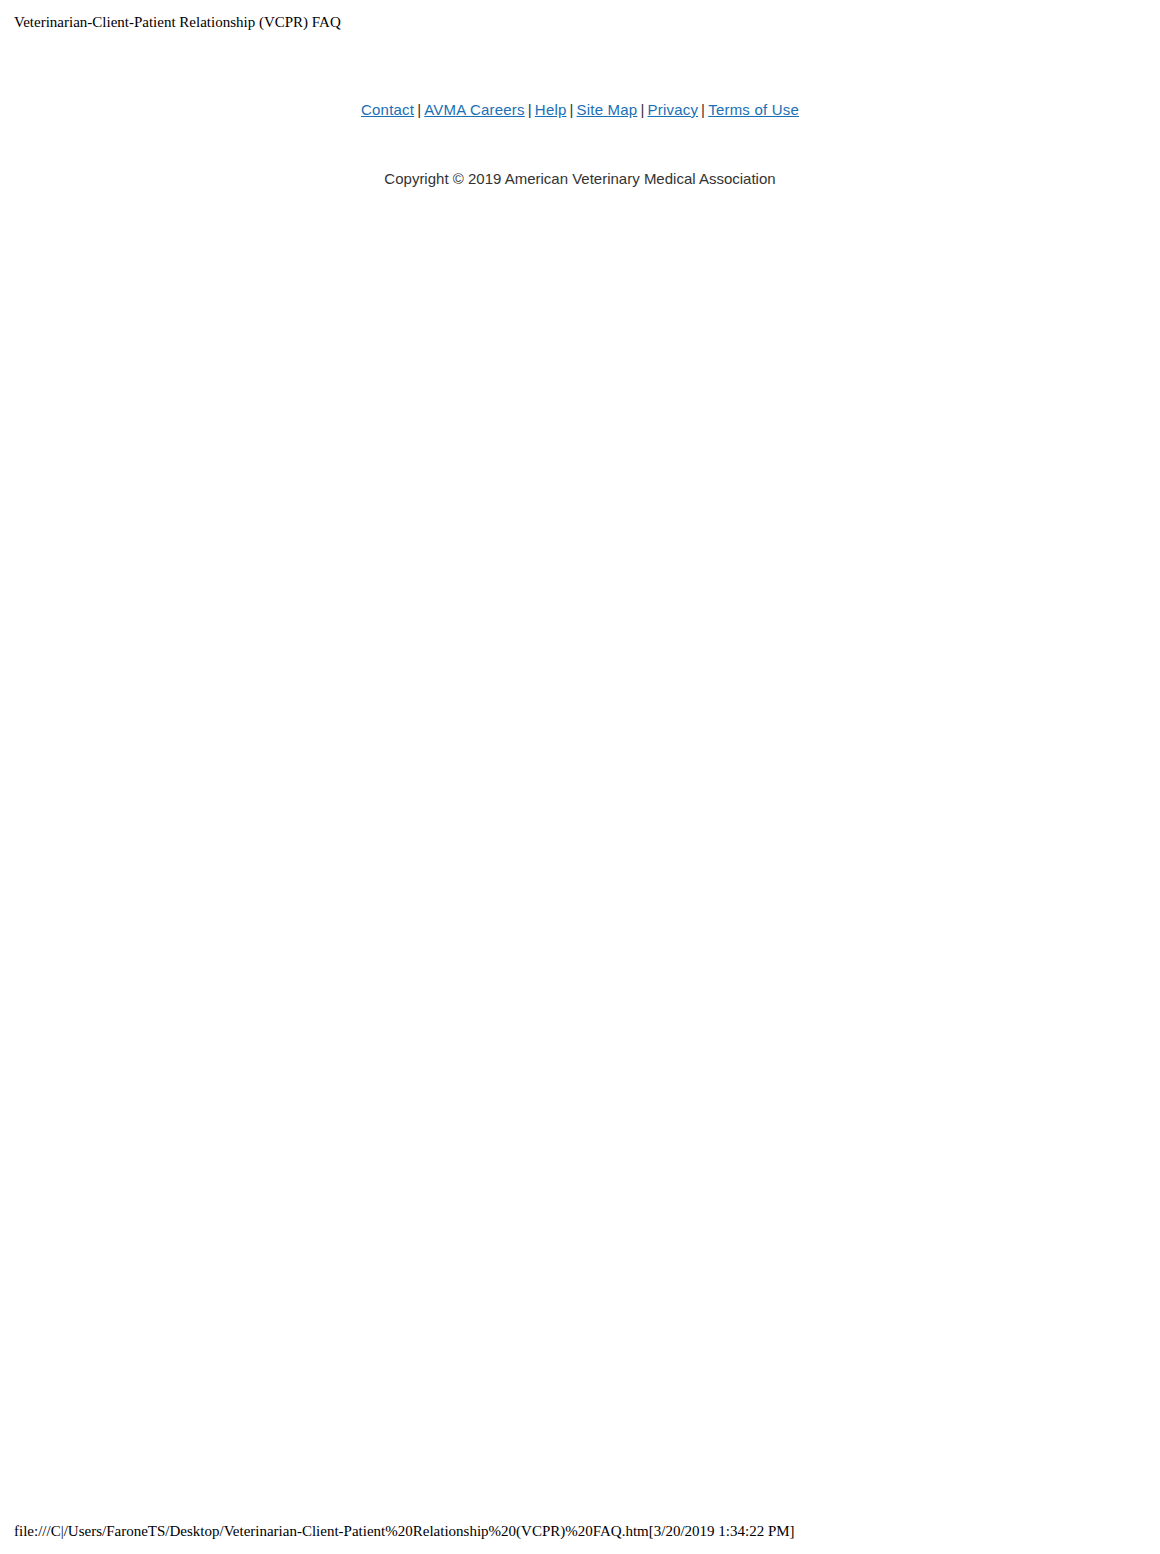Veterinarian-Client-Patient Relationship (VCPR) FAQ
Contact|AVMA Careers|Help|Site Map|Privacy|Terms of Use
Copyright © 2019 American Veterinary Medical Association
file:///C|/Users/FaroneTS/Desktop/Veterinarian-Client-Patient%20Relationship%20(VCPR)%20FAQ.htm[3/20/2019 1:34:22 PM]